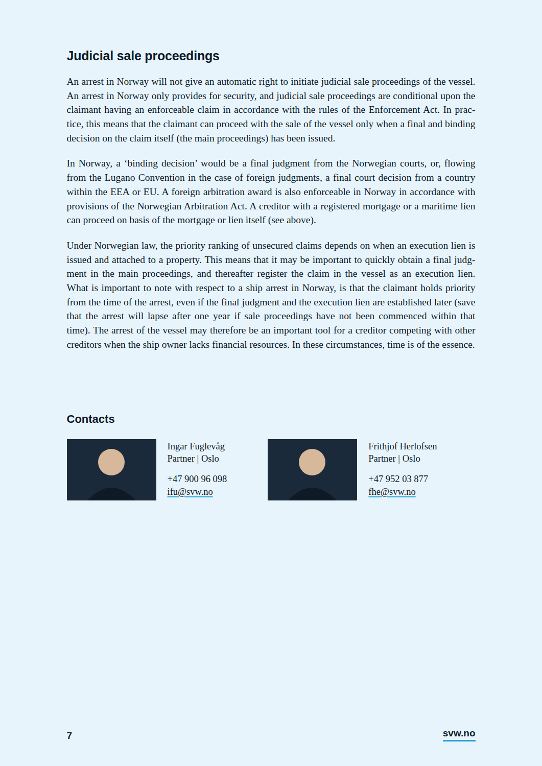Judicial sale proceedings
An arrest in Norway will not give an automatic right to initiate judicial sale proceedings of the vessel. An arrest in Norway only provides for security, and judicial sale proceedings are conditional upon the claimant having an enforceable claim in accordance with the rules of the Enforcement Act. In practice, this means that the claimant can proceed with the sale of the vessel only when a final and binding decision on the claim itself (the main proceedings) has been issued.
In Norway, a ‘binding decision’ would be a final judgment from the Norwegian courts, or, flowing from the Lugano Convention in the case of foreign judgments, a final court decision from a country within the EEA or EU. A foreign arbitration award is also enforceable in Norway in accordance with provisions of the Norwegian Arbitration Act. A creditor with a registered mortgage or a maritime lien can proceed on basis of the mortgage or lien itself (see above).
Under Norwegian law, the priority ranking of unsecured claims depends on when an execution lien is issued and attached to a property. This means that it may be important to quickly obtain a final judgment in the main proceedings, and thereafter register the claim in the vessel as an execution lien. What is important to note with respect to a ship arrest in Norway, is that the claimant holds priority from the time of the arrest, even if the final judgment and the execution lien are established later (save that the arrest will lapse after one year if sale proceedings have not been commenced within that time). The arrest of the vessel may therefore be an important tool for a creditor competing with other creditors when the ship owner lacks financial resources. In these circumstances, time is of the essence.
Contacts
Ingar Fuglevåg Partner | Oslo +47 900 96 098 ifu@svw.no
Frithjof Herlofsen Partner | Oslo +47 952 03 877 fhe@svw.no
7 svw.no